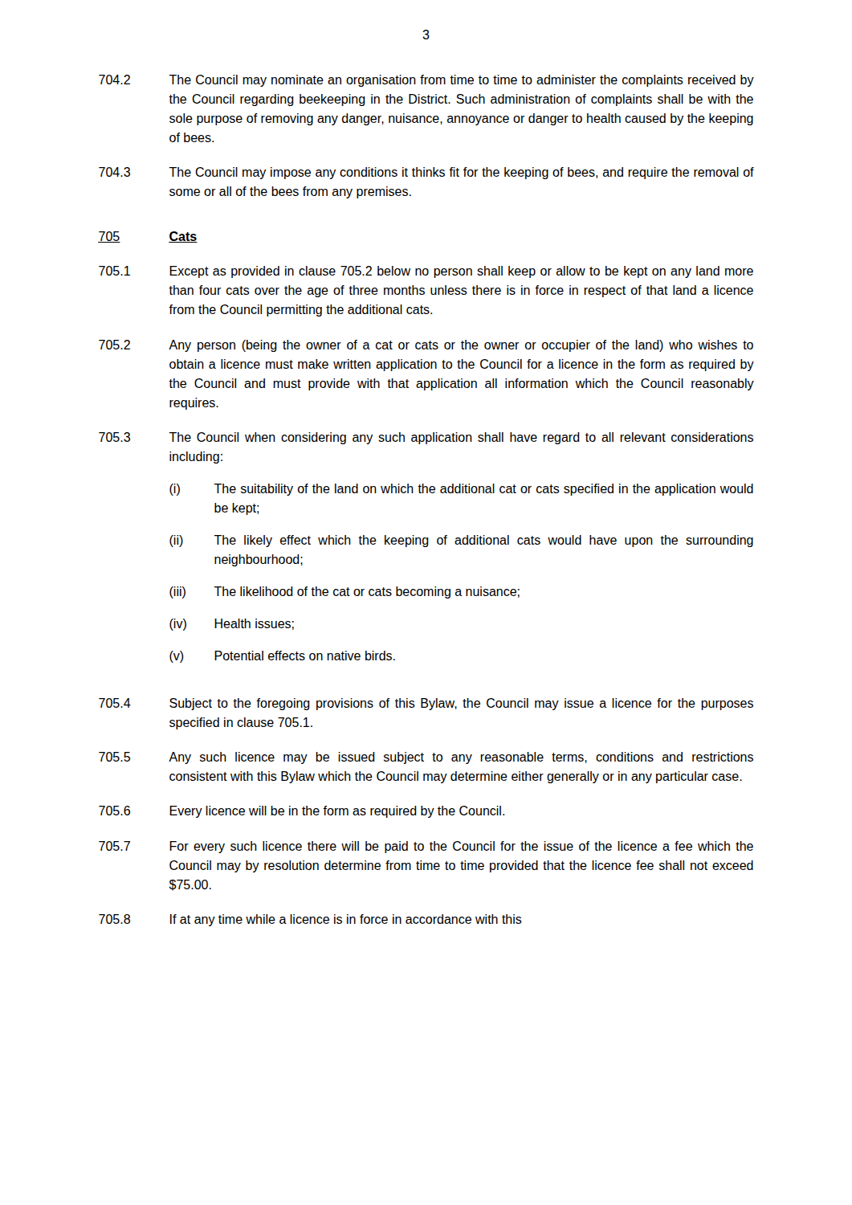3
704.2
The Council may nominate an organisation from time to time to administer the complaints received by the Council regarding beekeeping in the District. Such administration of complaints shall be with the sole purpose of removing any danger, nuisance, annoyance or danger to health caused by the keeping of bees.
704.3
The Council may impose any conditions it thinks fit for the keeping of bees, and require the removal of some or all of the bees from any premises.
705 Cats
705.1
Except as provided in clause 705.2 below no person shall keep or allow to be kept on any land more than four cats over the age of three months unless there is in force in respect of that land a licence from the Council permitting the additional cats.
705.2
Any person (being the owner of a cat or cats or the owner or occupier of the land) who wishes to obtain a licence must make written application to the Council for a licence in the form as required by the Council and must provide with that application all information which the Council reasonably requires.
705.3
The Council when considering any such application shall have regard to all relevant considerations including:
(i) The suitability of the land on which the additional cat or cats specified in the application would be kept;
(ii) The likely effect which the keeping of additional cats would have upon the surrounding neighbourhood;
(iii) The likelihood of the cat or cats becoming a nuisance;
(iv) Health issues;
(v) Potential effects on native birds.
705.4
Subject to the foregoing provisions of this Bylaw, the Council may issue a licence for the purposes specified in clause 705.1.
705.5
Any such licence may be issued subject to any reasonable terms, conditions and restrictions consistent with this Bylaw which the Council may determine either generally or in any particular case.
705.6
Every licence will be in the form as required by the Council.
705.7
For every such licence there will be paid to the Council for the issue of the licence a fee which the Council may by resolution determine from time to time provided that the licence fee shall not exceed $75.00.
705.8
If at any time while a licence is in force in accordance with this